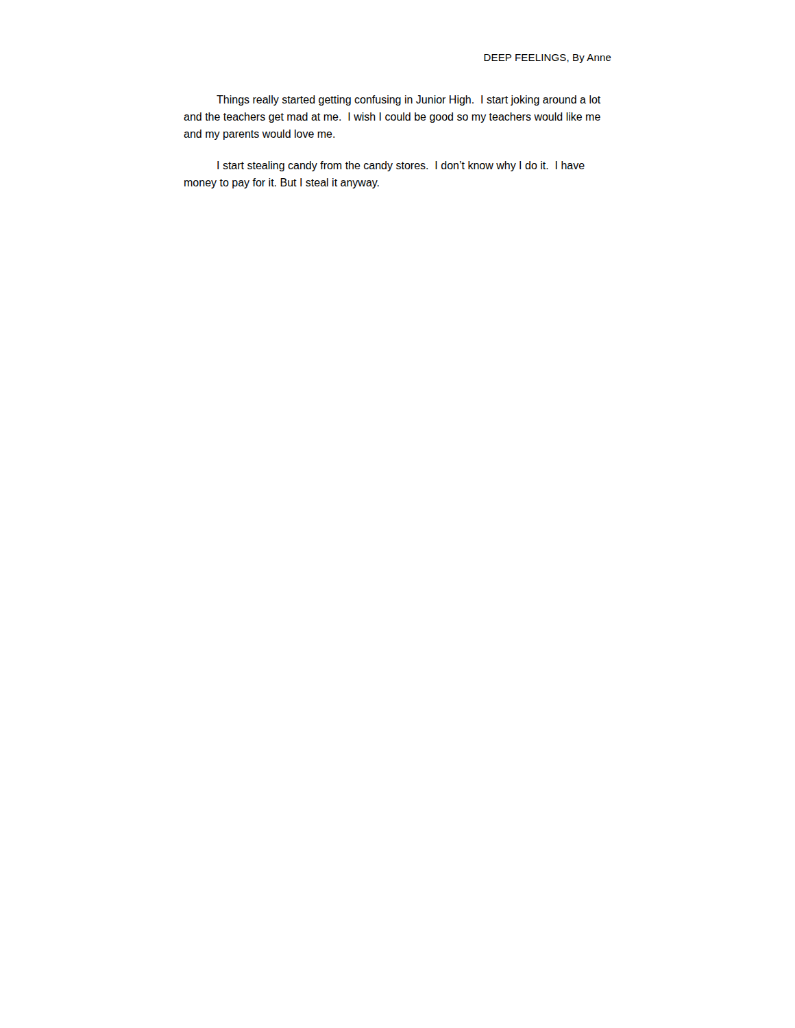DEEP FEELINGS, By Anne
Things really started getting confusing in Junior High. I start joking around a lot and the teachers get mad at me. I wish I could be good so my teachers would like me and my parents would love me.
I start stealing candy from the candy stores. I don’t know why I do it. I have money to pay for it. But I steal it anyway.